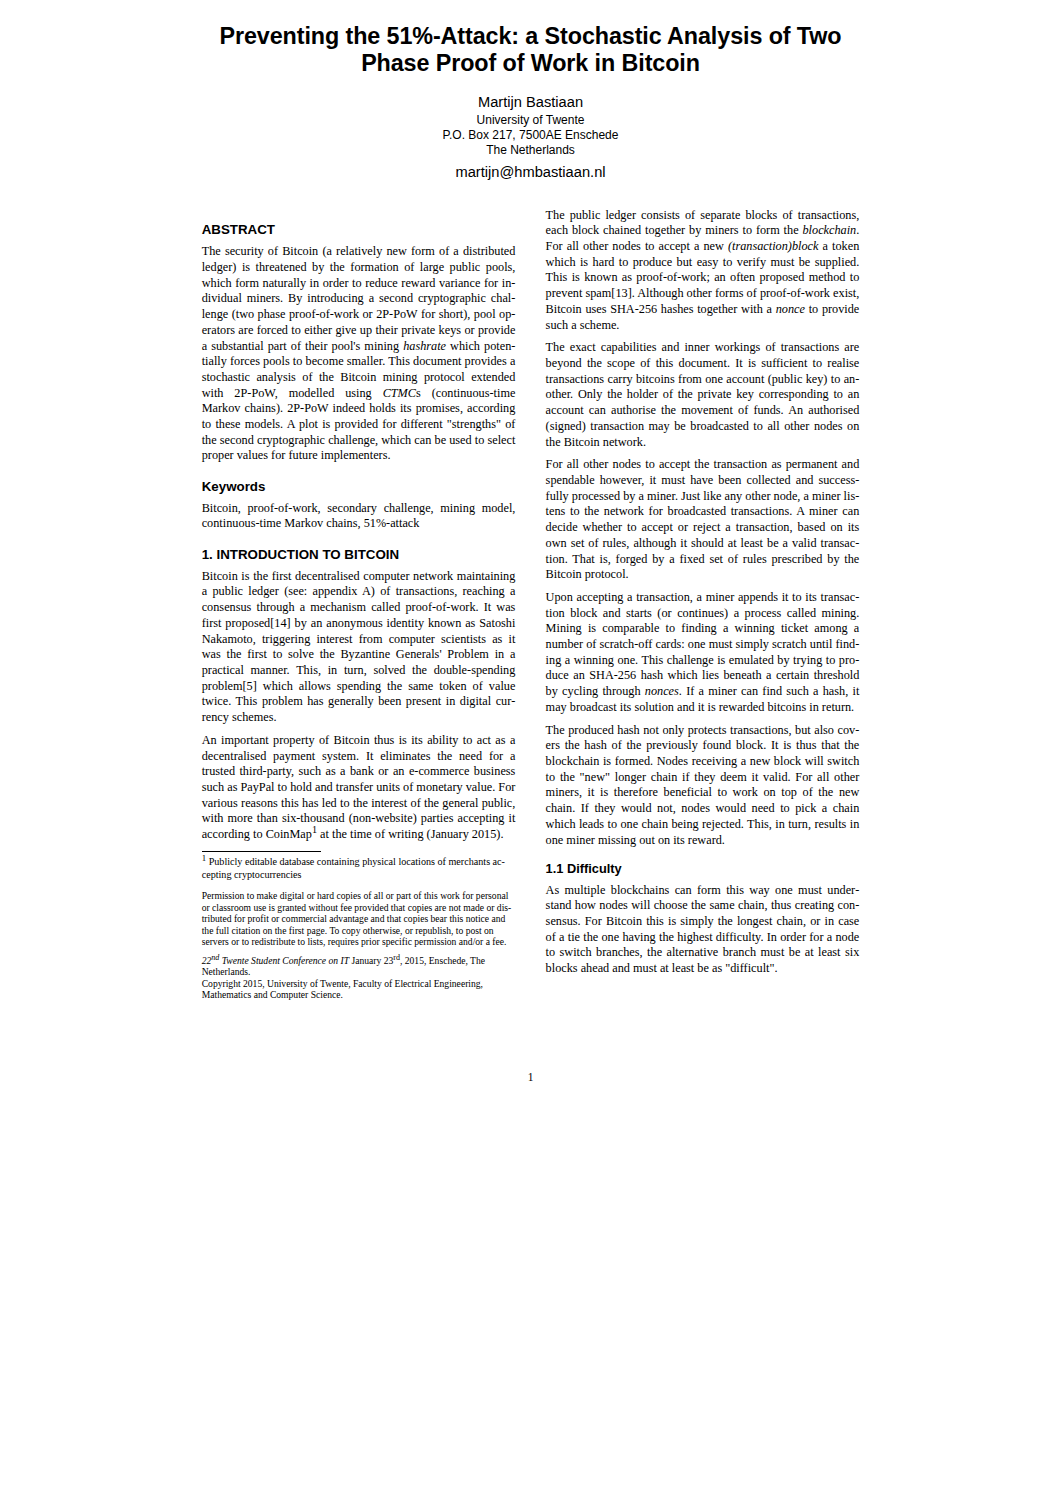Preventing the 51%-Attack: a Stochastic Analysis of Two
Phase Proof of Work in Bitcoin
Martijn Bastiaan
University of Twente
P.O. Box 217, 7500AE Enschede
The Netherlands
martijn@hmbastiaan.nl
ABSTRACT
The security of Bitcoin (a relatively new form of a distributed ledger) is threatened by the formation of large public pools, which form naturally in order to reduce reward variance for individual miners. By introducing a second cryptographic challenge (two phase proof-of-work or 2P-PoW for short), pool operators are forced to either give up their private keys or provide a substantial part of their pool's mining hashrate which potentially forces pools to become smaller. This document provides a stochastic analysis of the Bitcoin mining protocol extended with 2P-PoW, modelled using CTMCs (continuous-time Markov chains). 2P-PoW indeed holds its promises, according to these models. A plot is provided for different "strengths" of the second cryptographic challenge, which can be used to select proper values for future implementers.
Keywords
Bitcoin, proof-of-work, secondary challenge, mining model, continuous-time Markov chains, 51%-attack
1. INTRODUCTION TO BITCOIN
Bitcoin is the first decentralised computer network maintaining a public ledger (see: appendix A) of transactions, reaching a consensus through a mechanism called proof-of-work. It was first proposed[14] by an anonymous identity known as Satoshi Nakamoto, triggering interest from computer scientists as it was the first to solve the Byzantine Generals' Problem in a practical manner. This, in turn, solved the double-spending problem[5] which allows spending the same token of value twice. This problem has generally been present in digital currency schemes.
An important property of Bitcoin thus is its ability to act as a decentralised payment system. It eliminates the need for a trusted third-party, such as a bank or an e-commerce business such as PayPal to hold and transfer units of monetary value. For various reasons this has led to the interest of the general public, with more than six-thousand (non-website) parties accepting it according to CoinMap1 at the time of writing (January 2015).
1 Publicly editable database containing physical locations of merchants accepting cryptocurrencies
Permission to make digital or hard copies of all or part of this work for personal or classroom use is granted without fee provided that copies are not made or distributed for profit or commercial advantage and that copies bear this notice and the full citation on the first page. To copy otherwise, or republish, to post on servers or to redistribute to lists, requires prior specific permission and/or a fee.
22nd Twente Student Conference on IT January 23rd, 2015, Enschede, The Netherlands.
Copyright 2015, University of Twente, Faculty of Electrical Engineering, Mathematics and Computer Science.
The public ledger consists of separate blocks of transactions, each block chained together by miners to form the blockchain. For all other nodes to accept a new (transaction)block a token which is hard to produce but easy to verify must be supplied. This is known as proof-of-work; an often proposed method to prevent spam[13]. Although other forms of proof-of-work exist, Bitcoin uses SHA-256 hashes together with a nonce to provide such a scheme.
The exact capabilities and inner workings of transactions are beyond the scope of this document. It is sufficient to realise transactions carry bitcoins from one account (public key) to another. Only the holder of the private key corresponding to an account can authorise the movement of funds. An authorised (signed) transaction may be broadcasted to all other nodes on the Bitcoin network.
For all other nodes to accept the transaction as permanent and spendable however, it must have been collected and successfully processed by a miner. Just like any other node, a miner listens to the network for broadcasted transactions. A miner can decide whether to accept or reject a transaction, based on its own set of rules, although it should at least be a valid transaction. That is, forged by a fixed set of rules prescribed by the Bitcoin protocol.
Upon accepting a transaction, a miner appends it to its transaction block and starts (or continues) a process called mining. Mining is comparable to finding a winning ticket among a number of scratch-off cards: one must simply scratch until finding a winning one. This challenge is emulated by trying to produce an SHA-256 hash which lies beneath a certain threshold by cycling through nonces. If a miner can find such a hash, it may broadcast its solution and it is rewarded bitcoins in return.
The produced hash not only protects transactions, but also covers the hash of the previously found block. It is thus that the blockchain is formed. Nodes receiving a new block will switch to the "new" longer chain if they deem it valid. For all other miners, it is therefore beneficial to work on top of the new chain. If they would not, nodes would need to pick a chain which leads to one chain being rejected. This, in turn, results in one miner missing out on its reward.
1.1 Difficulty
As multiple blockchains can form this way one must understand how nodes will choose the same chain, thus creating consensus. For Bitcoin this is simply the longest chain, or in case of a tie the one having the highest difficulty. In order for a node to switch branches, the alternative branch must be at least six blocks ahead and must at least be as "difficult".
1